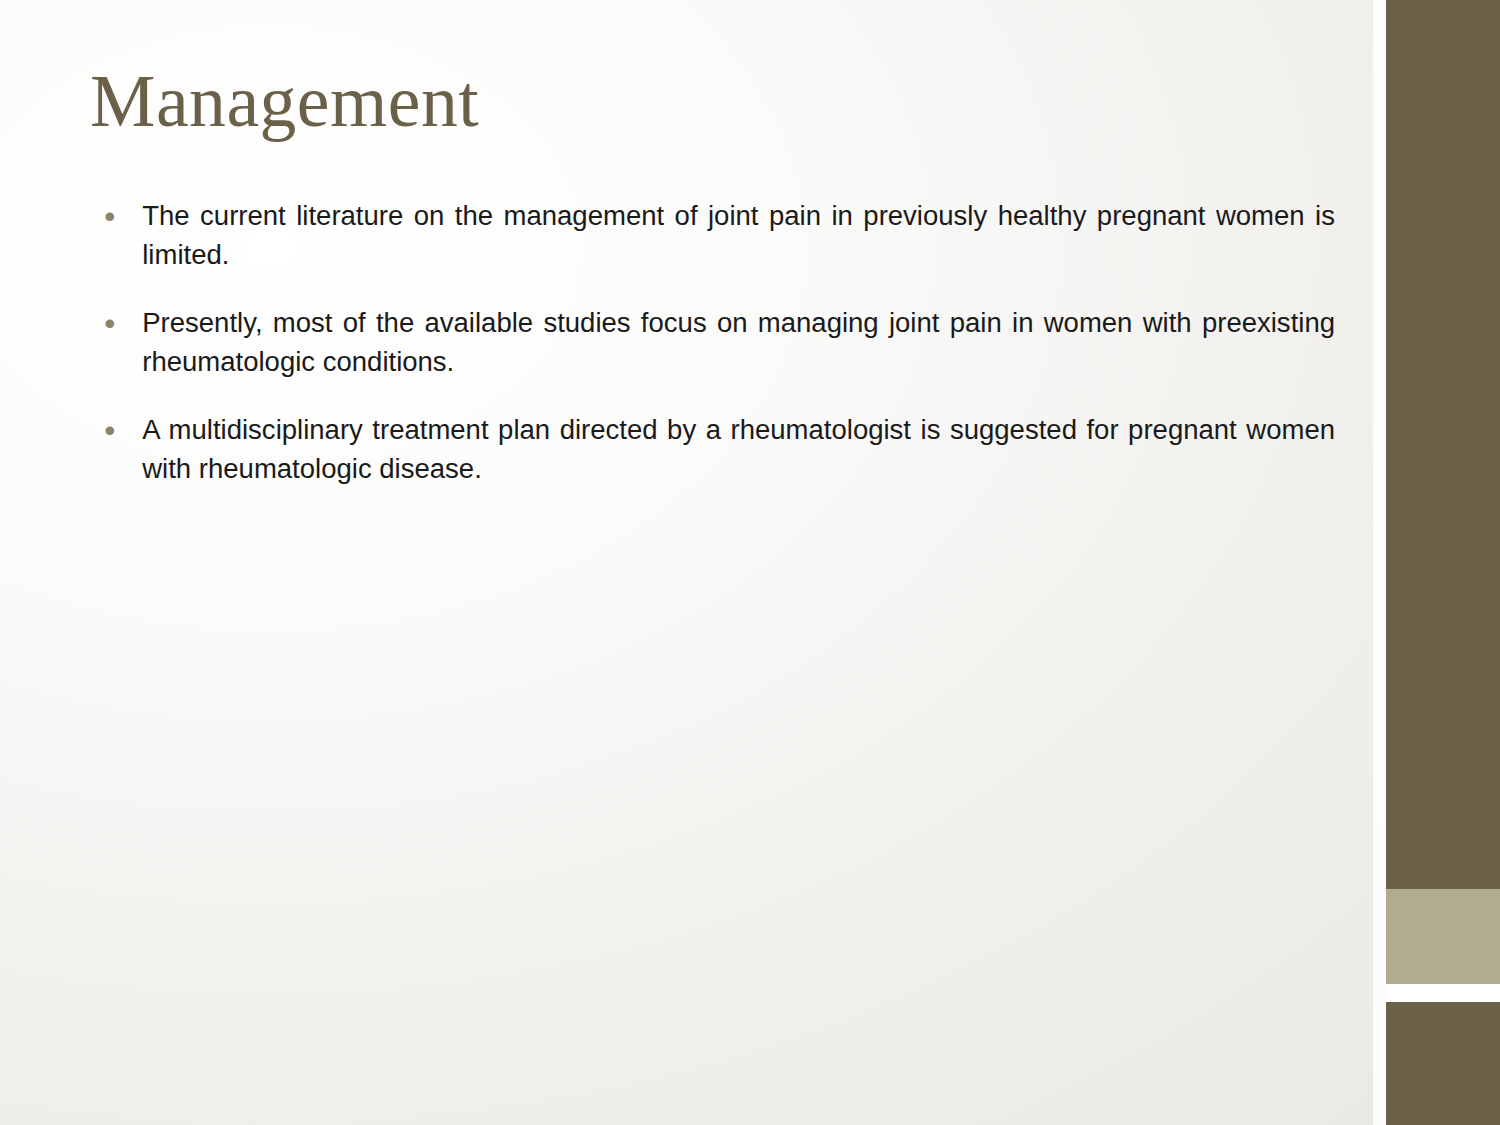Management
The current literature on the management of joint pain in previously healthy pregnant women is limited.
Presently, most of the available studies focus on managing joint pain in women with preexisting rheumatologic conditions.
A multidisciplinary treatment plan directed by a rheumatologist is suggested for pregnant women with rheumatologic disease.